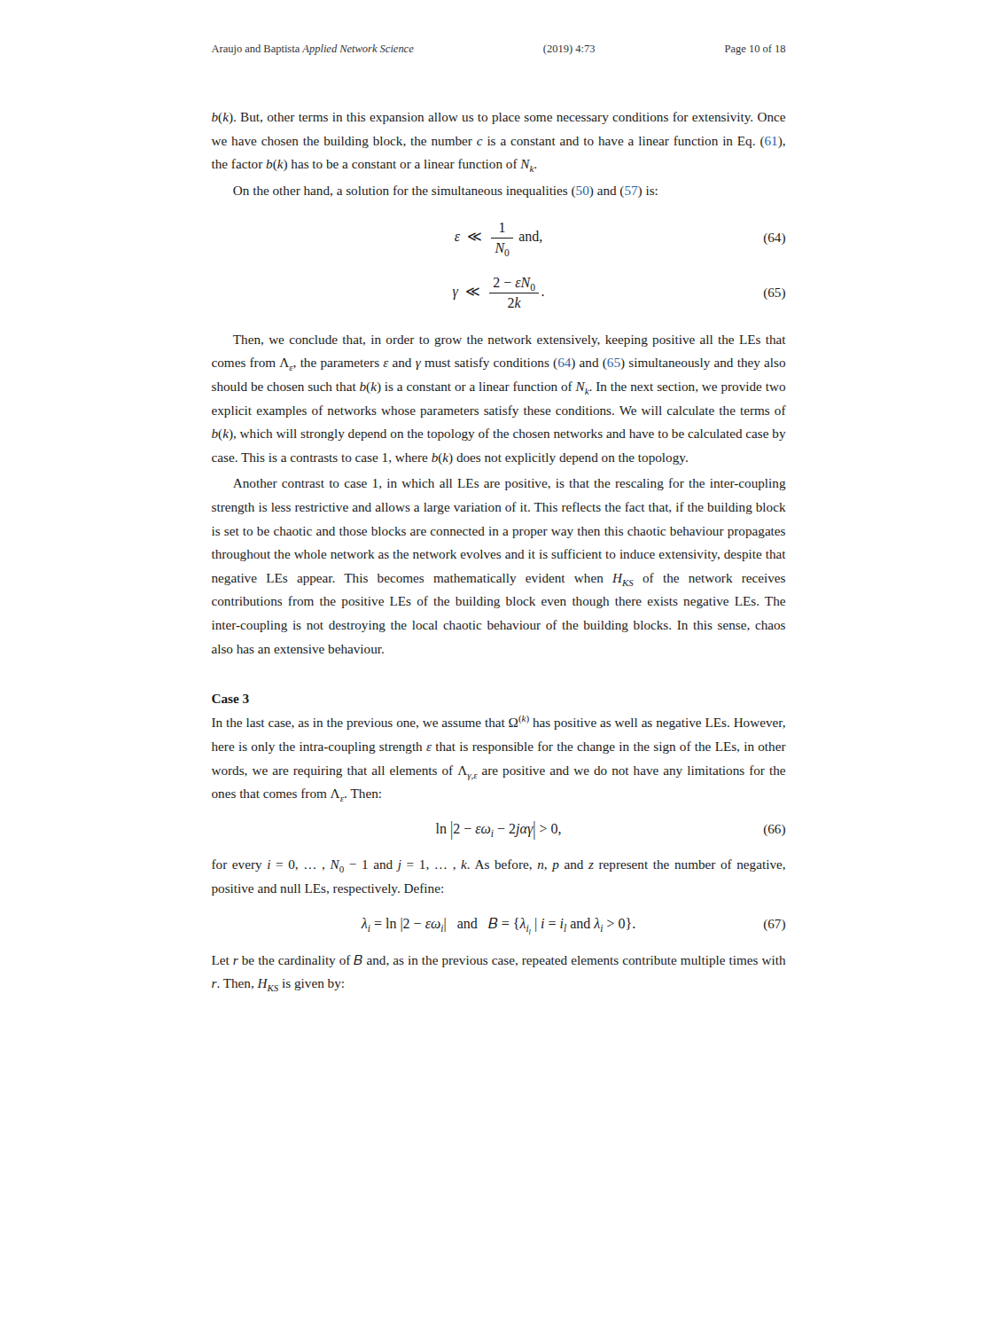Araujo and Baptista Applied Network Science
(2019) 4:73
Page 10 of 18
b(k). But, other terms in this expansion allow us to place some necessary conditions for extensivity. Once we have chosen the building block, the number c is a constant and to have a linear function in Eq. (61), the factor b(k) has to be a constant or a linear function of Nk.
On the other hand, a solution for the simultaneous inequalities (50) and (57) is:
ε ≪ 1 N0 and,
(64)
γ ≪ 2 − εN02k.
(65)
Then, we conclude that, in order to grow the network extensively, keeping positive all the LEs that comes from Λε, the parameters ε and γ must satisfy conditions (64) and (65) simultaneously and they also should be chosen such that b(k) is a constant or a linear function of Nk. In the next section, we provide two explicit examples of networks whose parameters satisfy these conditions. We will calculate the terms of b(k), which will strongly depend on the topology of the chosen networks and have to be calculated case by case. This is a contrasts to case 1, where b(k) does not explicitly depend on the topology.
Another contrast to case 1, in which all LEs are positive, is that the rescaling for the inter-coupling strength is less restrictive and allows a large variation of it. This reflects the fact that, if the building block is set to be chaotic and those blocks are connected in a proper way then this chaotic behaviour propagates throughout the whole network as the network evolves and it is sufficient to induce extensivity, despite that negative LEs appear. This becomes mathematically evident when HKS of the network receives contributions from the positive LEs of the building block even though there exists negative LEs. The inter-coupling is not destroying the local chaotic behaviour of the building blocks. In this sense, chaos also has an extensive behaviour.
Case 3
In the last case, as in the previous one, we assume that Ω(k) has positive as well as negative LEs. However, here is only the intra-coupling strength ε that is responsible for the change in the sign of the LEs, in other words, we are requiring that all elements of Λγ,ε are positive and we do not have any limitations for the ones that comes from Λε. Then:
ln |2 − εωi − 2jαγ| > 0,
(66)
for every i = 0, … , N0 − 1 and j = 1, … , k. As before, n, p and z represent the number of negative, positive and null LEs, respectively. Define:
λi = ln |2 − εωi| and 𝐵 = {λil | i = il and λi > 0}.
(67)
Let r be the cardinality of 𝐵 and, as in the previous case, repeated elements contribute multiple times with r. Then, HKS is given by: